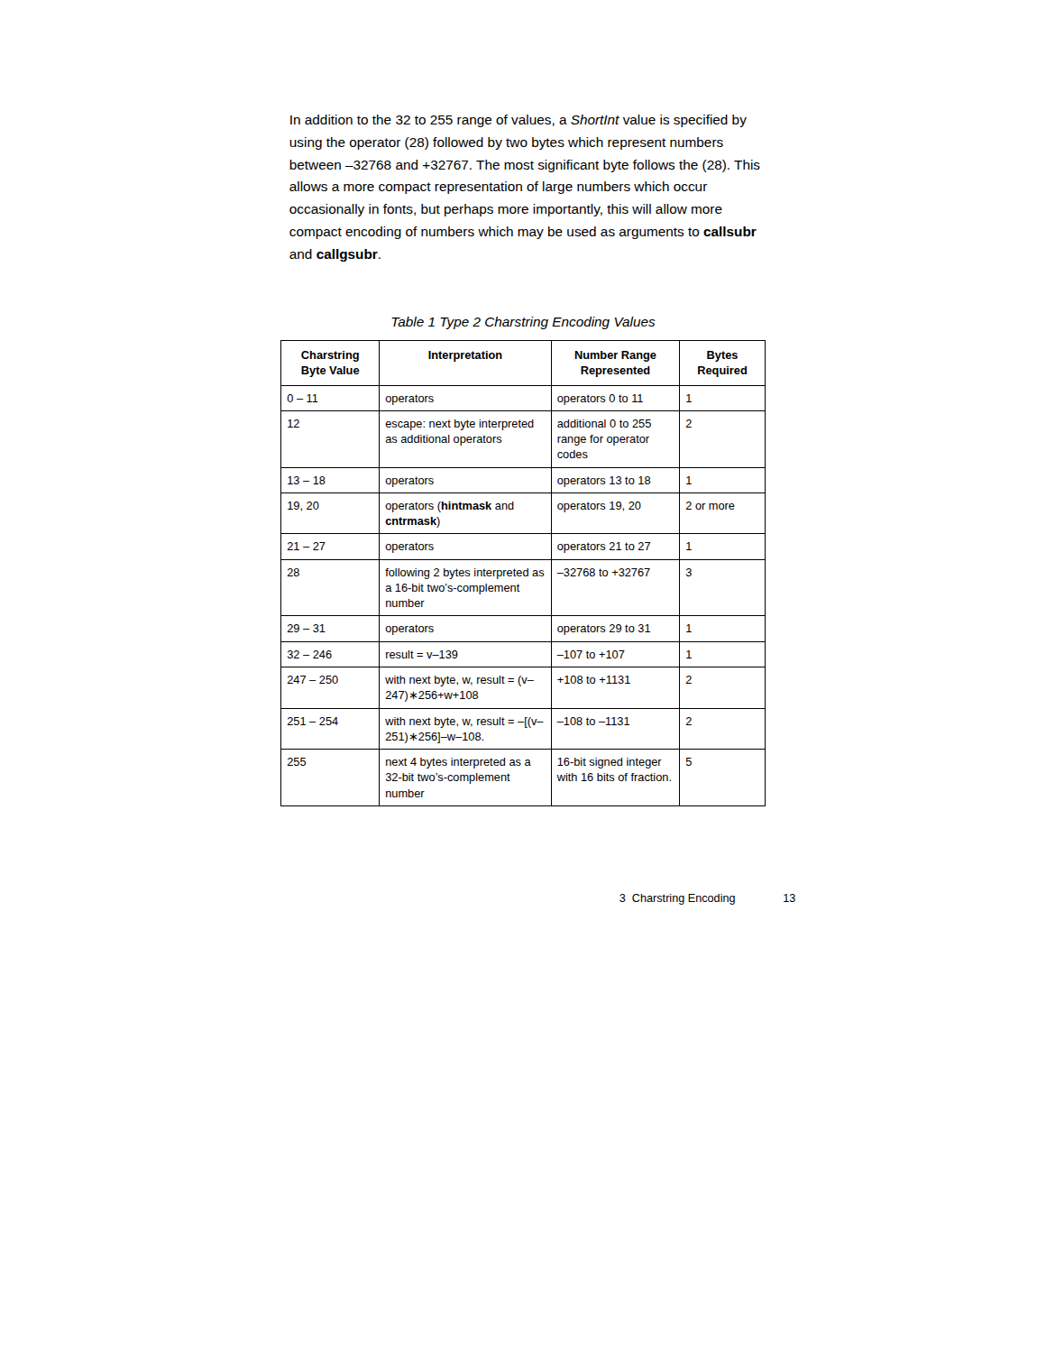In addition to the 32 to 255 range of values, a ShortInt value is specified by using the operator (28) followed by two bytes which represent numbers between –32768 and +32767. The most significant byte follows the (28). This allows a more compact representation of large numbers which occur occasionally in fonts, but perhaps more importantly, this will allow more compact encoding of numbers which may be used as arguments to callsubr and callgsubr.
Table 1 Type 2 Charstring Encoding Values
| Charstring Byte Value | Interpretation | Number Range Represented | Bytes Required |
| --- | --- | --- | --- |
| 0 – 11 | operators | operators 0 to 11 | 1 |
| 12 | escape: next byte inter­preted as additional operators | additional 0 to 255 range for operator codes | 2 |
| 13 – 18 | operators | operators 13 to 18 | 1 |
| 19, 20 | operators ( hintmask and cntrmask ) | operators 19, 20 | 2 or more |
| 21 – 27 | operators | operators 21 to 27 | 1 |
| 28 | following 2 bytes inter­preted as a 16-bit two’s-complement number | –32768 to +32767 | 3 |
| 29 – 31 | operators | operators 29 to 31 | 1 |
| 32 – 246 | result = v–139 | –107 to +107 | 1 |
| 247 – 250 | with next byte, w, result = (v–247)∗256+w+108 | +108 to +1131 | 2 |
| 251 – 254 | with next byte, w, result = –[(v–251)∗256]–w–108. | –108 to –1131 | 2 |
| 255 | next 4 bytes interpreted as a 32-bit two’s-comple­ment number | 16-bit signed integer with 16 bits of fraction. | 5 |
3 Charstring Encoding 13